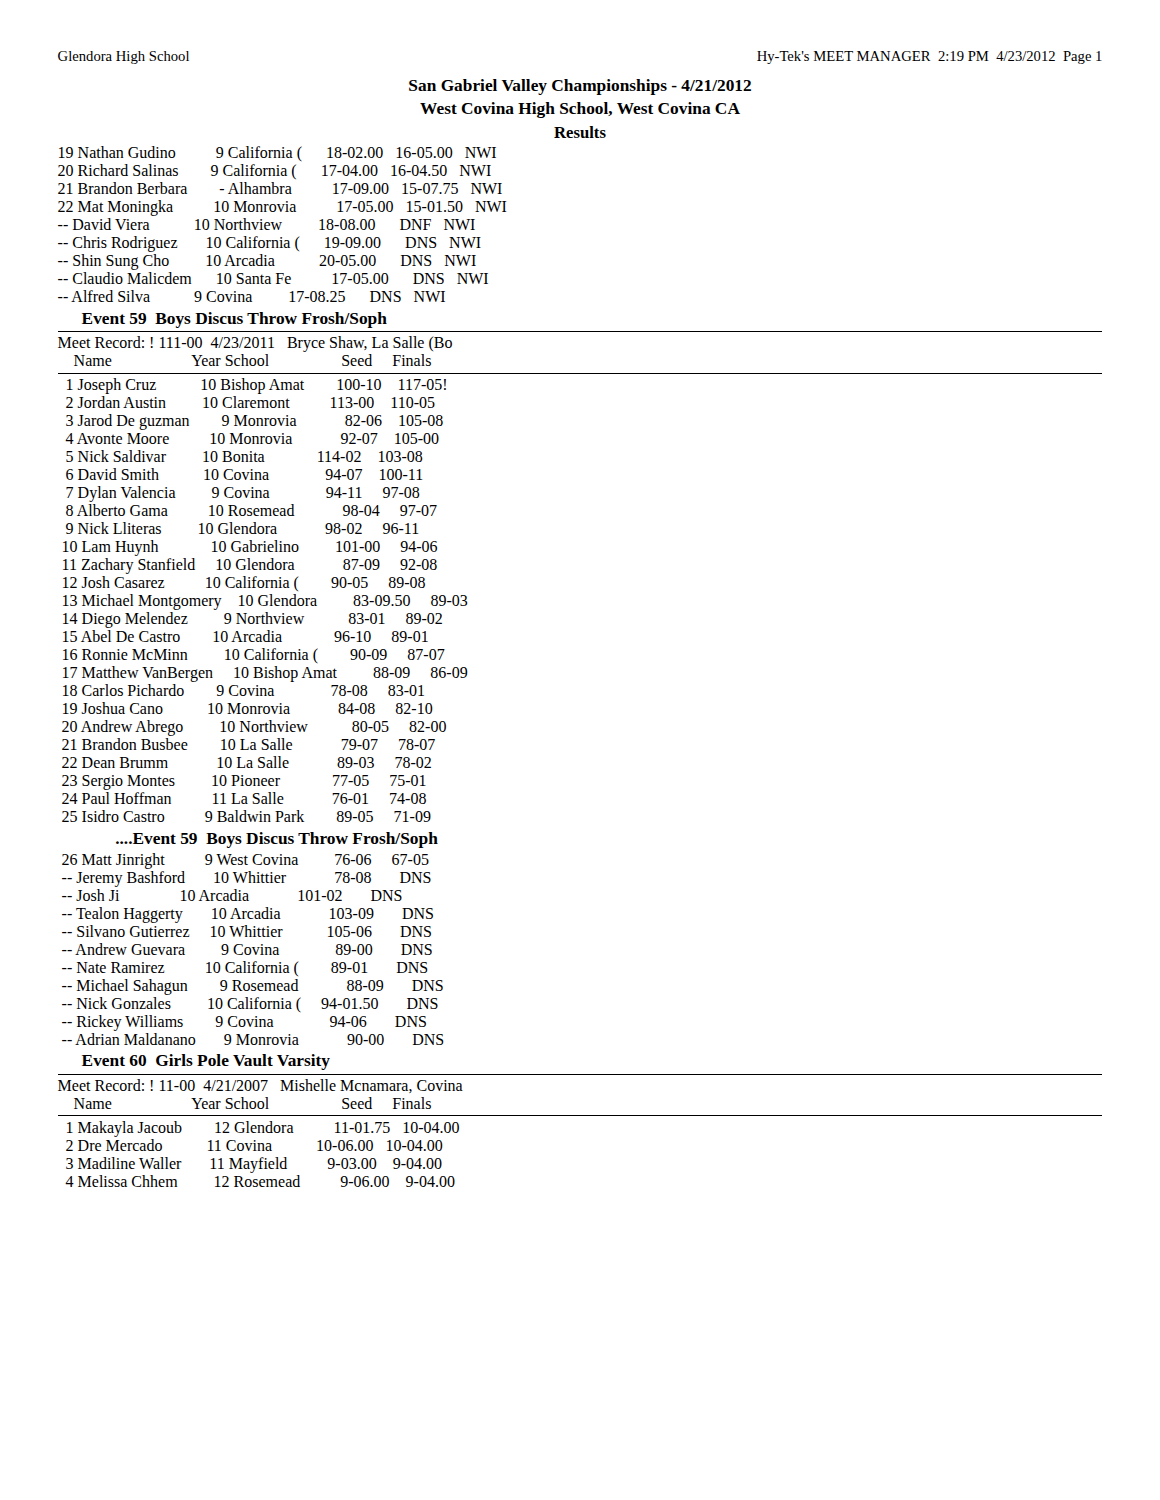Glendora High School Hy-Tek's MEET MANAGER 2:19 PM 4/23/2012 Page 1
San Gabriel Valley Championships - 4/21/2012
West Covina High School, West Covina CA
Results
19 Nathan Gudino          9 California (      18-02.00   16-05.00   NWI
20 Richard Salinas        9 California (      17-04.00   16-04.50   NWI
21 Brandon Berbara        - Alhambra          17-09.00   15-07.75   NWI
22 Mat Moningka          10 Monrovia          17-05.00   15-01.50   NWI
-- David Viera           10 Northview         18-08.00      DNF   NWI
-- Chris Rodriguez       10 California (      19-09.00      DNS   NWI
-- Shin Sung Cho         10 Arcadia           20-05.00      DNS   NWI
-- Claudio Malicdem      10 Santa Fe          17-05.00      DNS   NWI
-- Alfred Silva           9 Covina         17-08.25      DNS   NWI
Event 59 Boys Discus Throw Frosh/Soph
Meet Record: ! 111-00  4/23/2011   Bryce Shaw, La Salle (Bo
    Name                    Year School                  Seed     Finals
  1 Joseph Cruz           10 Bishop Amat        100-10    117-05!
  2 Jordan Austin         10 Claremont          113-00    110-05
  3 Jarod De guzman        9 Monrovia            82-06    105-08
  4 Avonte Moore          10 Monrovia            92-07    105-00
  5 Nick Saldivar         10 Bonita             114-02    103-08
  6 David Smith           10 Covina              94-07    100-11
  7 Dylan Valencia         9 Covina              94-11     97-08
  8 Alberto Gama          10 Rosemead            98-04     97-07
  9 Nick Lliteras         10 Glendora            98-02     96-11
 10 Lam Huynh             10 Gabrielino         101-00     94-06
 11 Zachary Stanfield     10 Glendora            87-09     92-08
 12 Josh Casarez          10 California (        90-05     89-08
 13 Michael Montgomery    10 Glendora         83-09.50     89-03
 14 Diego Melendez         9 Northview           83-01     89-02
 15 Abel De Castro        10 Arcadia             96-10     89-01
 16 Ronnie McMinn         10 California (        90-09     87-07
 17 Matthew VanBergen     10 Bishop Amat         88-09     86-09
 18 Carlos Pichardo        9 Covina              78-08     83-01
 19 Joshua Cano           10 Monrovia            84-08     82-10
 20 Andrew Abrego         10 Northview           80-05     82-00
 21 Brandon Busbee        10 La Salle            79-07     78-07
 22 Dean Brumm            10 La Salle            89-03     78-02
 23 Sergio Montes         10 Pioneer             77-05     75-01
 24 Paul Hoffman          11 La Salle            76-01     74-08
 25 Isidro Castro          9 Baldwin Park        89-05     71-09
....Event 59 Boys Discus Throw Frosh/Soph
 26 Matt Jinright          9 West Covina         76-06     67-05
 -- Jeremy Bashford       10 Whittier            78-08       DNS
 -- Josh Ji               10 Arcadia            101-02       DNS
 -- Tealon Haggerty       10 Arcadia            103-09       DNS
 -- Silvano Gutierrez     10 Whittier           105-06       DNS
 -- Andrew Guevara         9 Covina              89-00       DNS
 -- Nate Ramirez          10 California (        89-01       DNS
 -- Michael Sahagun        9 Rosemead            88-09       DNS
 -- Nick Gonzales         10 California (     94-01.50       DNS
 -- Rickey Williams        9 Covina              94-06       DNS
 -- Adrian Maldanano       9 Monrovia            90-00       DNS
Event 60 Girls Pole Vault Varsity
Meet Record: ! 11-00  4/21/2007   Mishelle Mcnamara, Covina
    Name                    Year School                  Seed     Finals
  1 Makayla Jacoub        12 Glendora          11-01.75   10-04.00
  2 Dre Mercado           11 Covina           10-06.00   10-04.00
  3 Madiline Waller       11 Mayfield          9-03.00    9-04.00
  4 Melissa Chhem         12 Rosemead          9-06.00    9-04.00